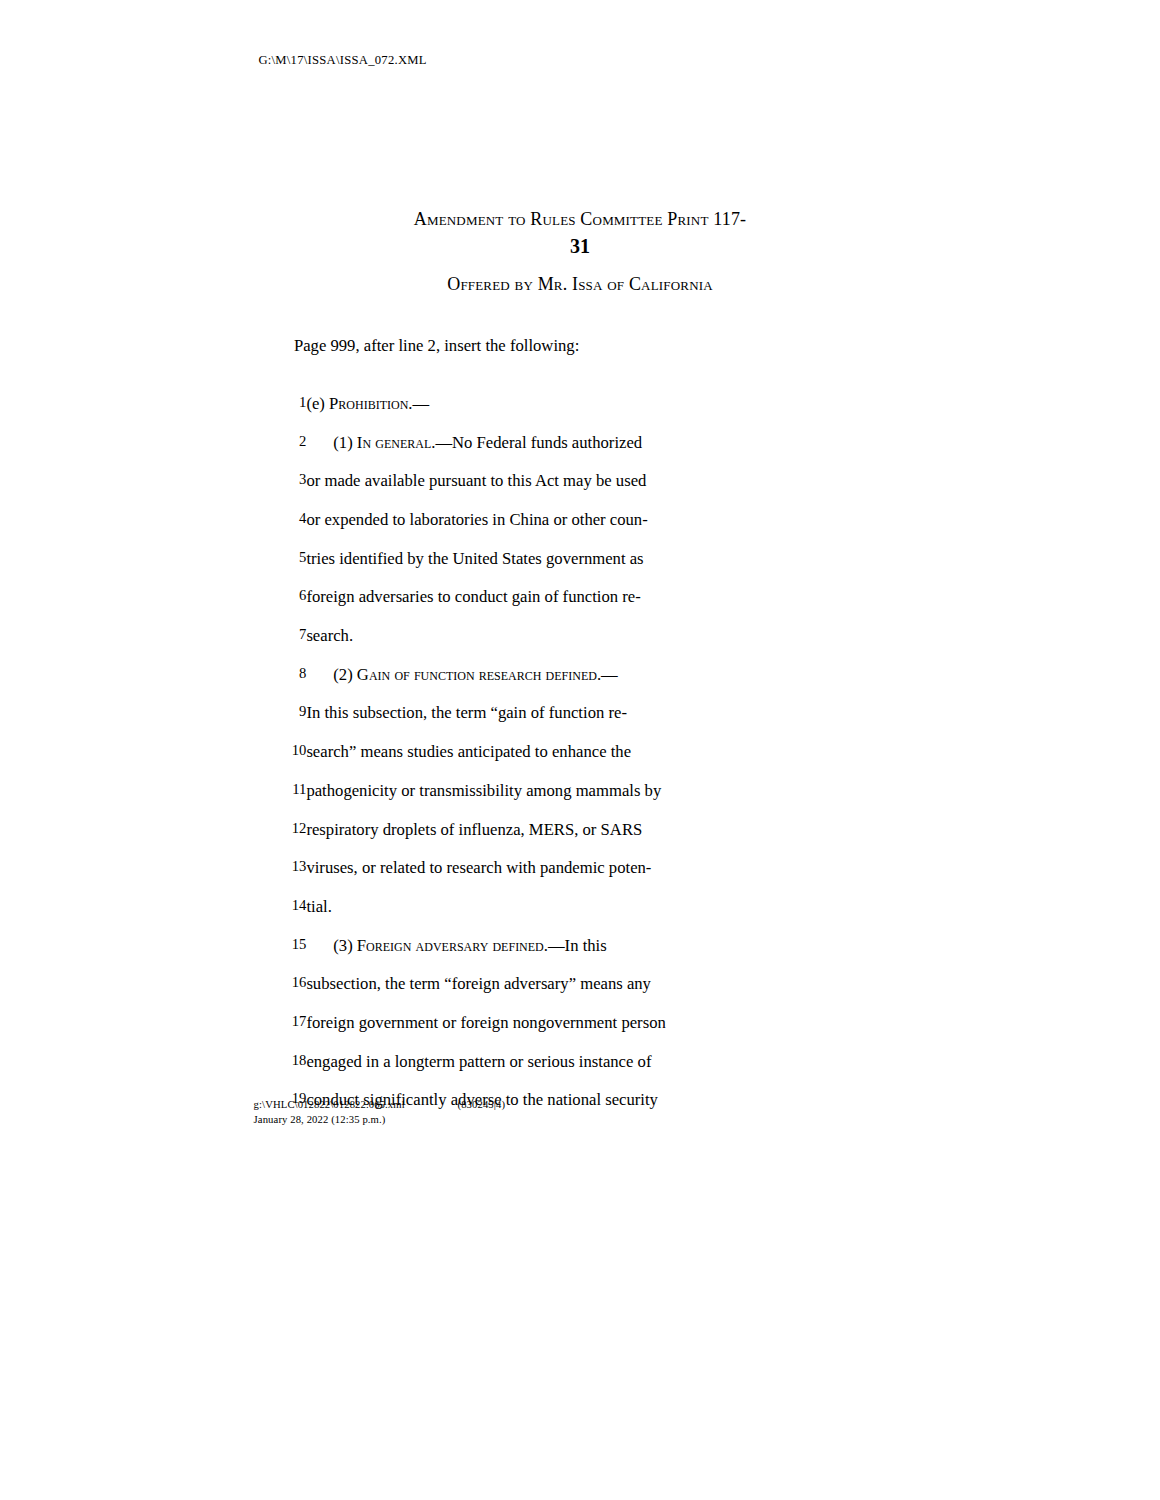G:\M\17\ISSA\ISSA_072.XML
Amendment to Rules Committee Print 117-
31
Offered by Mr. Issa of California
Page 999, after line 2, insert the following:
| 1 | (e) Prohibition .— |
| 2 | (1) In general .—No Federal funds authorized |
| 3 | or made available pursuant to this Act may be used |
| 4 | or expended to laboratories in China or other coun- |
| 5 | tries identified by the United States government as |
| 6 | foreign adversaries to conduct gain of function re- |
| 7 | search. |
| 8 | (2) Gain of function research defined .— |
| 9 | In this subsection, the term “gain of function re- |
| 10 | search” means studies anticipated to enhance the |
| 11 | pathogenicity or transmissibility among mammals by |
| 12 | respiratory droplets of influenza, MERS, or SARS |
| 13 | viruses, or related to research with pandemic poten- |
| 14 | tial. |
| 15 | (3) Foreign adversary defined .—In this |
| 16 | subsection, the term “foreign adversary” means any |
| 17 | foreign government or foreign nongovernment person |
| 18 | engaged in a longterm pattern or serious instance of |
| 19 | conduct significantly adverse to the national security |
g:\VHLC\012822\012822.065.xml(830245|4)
January 28, 2022 (12:35 p.m.)